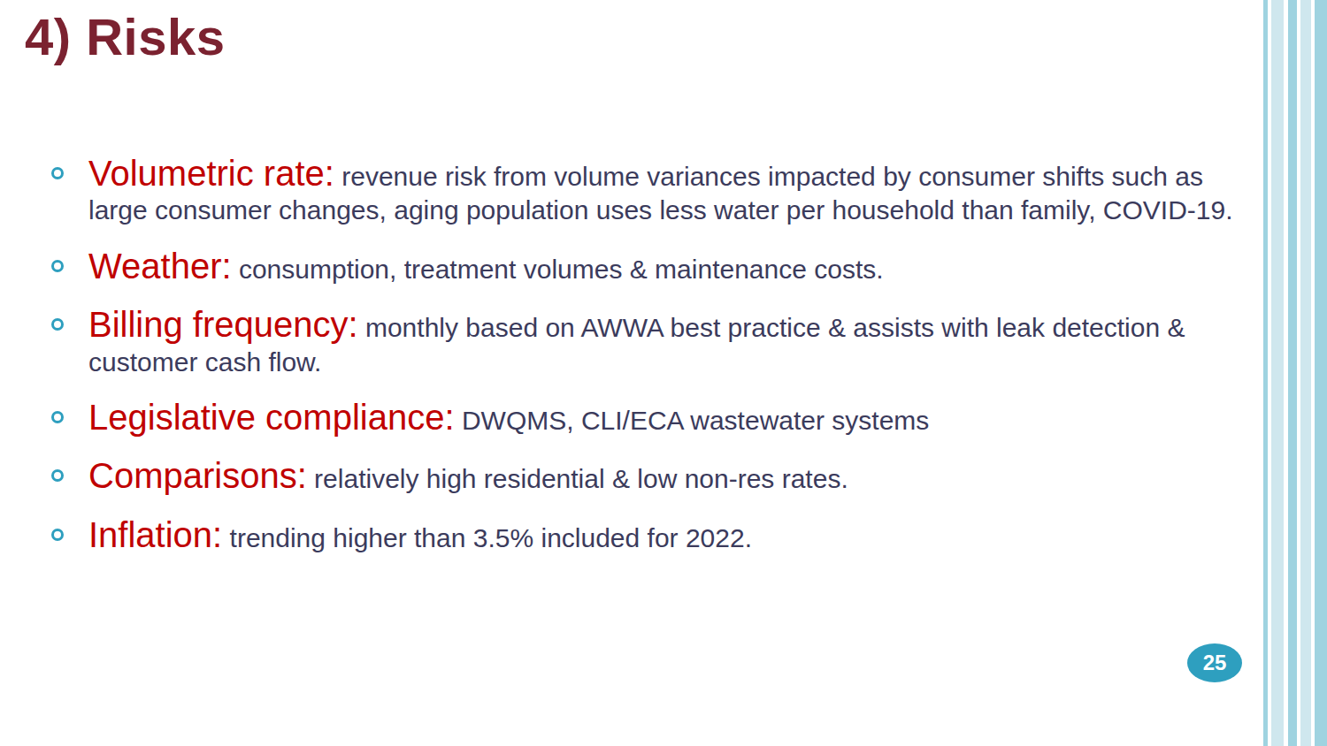4) Risks
Volumetric rate: revenue risk from volume variances impacted by consumer shifts such as large consumer changes, aging population uses less water per household than family, COVID-19.
Weather: consumption, treatment volumes & maintenance costs.
Billing frequency: monthly based on AWWA best practice & assists with leak detection & customer cash flow.
Legislative compliance: DWQMS, CLI/ECA wastewater systems
Comparisons: relatively high residential & low non-res rates.
Inflation: trending higher than 3.5% included for 2022.
25